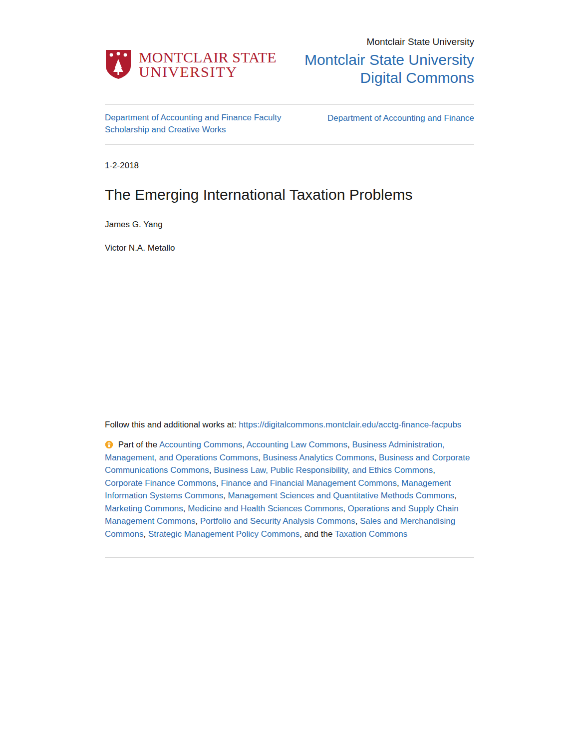MONTCLAIR STATE UNIVERSITY
Montclair State University
Montclair State University Digital Commons
Department of Accounting and Finance Faculty Scholarship and Creative Works
Department of Accounting and Finance
1-2-2018
The Emerging International Taxation Problems
James G. Yang
Victor N.A. Metallo
Follow this and additional works at: https://digitalcommons.montclair.edu/acctg-finance-facpubs
Part of the Accounting Commons, Accounting Law Commons, Business Administration, Management, and Operations Commons, Business Analytics Commons, Business and Corporate Communications Commons, Business Law, Public Responsibility, and Ethics Commons, Corporate Finance Commons, Finance and Financial Management Commons, Management Information Systems Commons, Management Sciences and Quantitative Methods Commons, Marketing Commons, Medicine and Health Sciences Commons, Operations and Supply Chain Management Commons, Portfolio and Security Analysis Commons, Sales and Merchandising Commons, Strategic Management Policy Commons, and the Taxation Commons